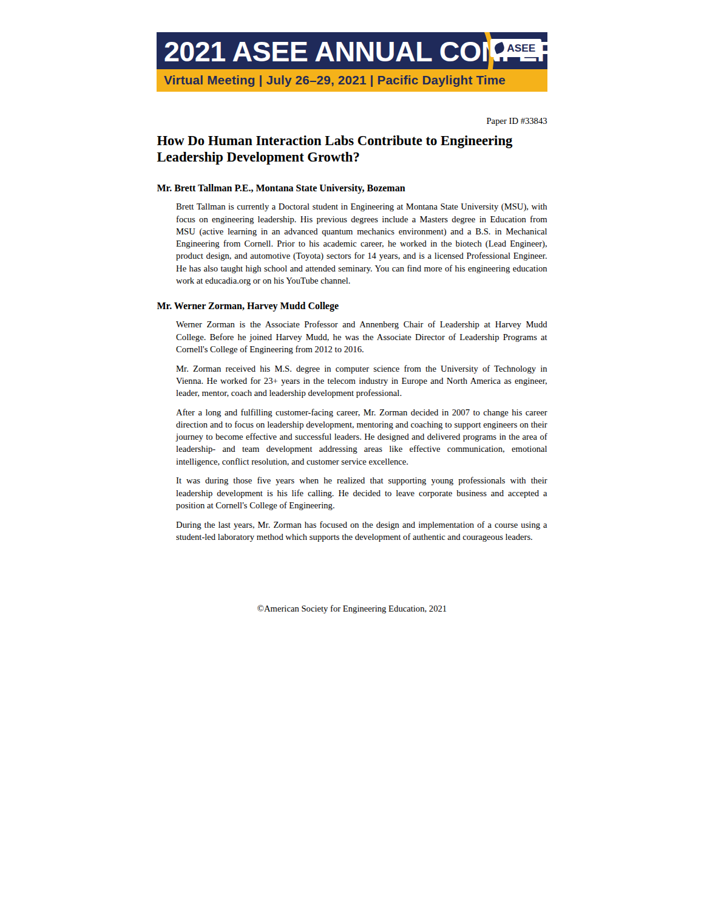2021 ASEE ANNUAL CONFERENCE
Virtual Meeting | July 26–29, 2021 | Pacific Daylight Time
ASEE
Paper ID #33843
How Do Human Interaction Labs Contribute to Engineering Leadership Development Growth?
Mr. Brett Tallman P.E., Montana State University, Bozeman
Brett Tallman is currently a Doctoral student in Engineering at Montana State University (MSU), with focus on engineering leadership. His previous degrees include a Masters degree in Education from MSU (active learning in an advanced quantum mechanics environment) and a B.S. in Mechanical Engineering from Cornell. Prior to his academic career, he worked in the biotech (Lead Engineer), product design, and automotive (Toyota) sectors for 14 years, and is a licensed Professional Engineer. He has also taught high school and attended seminary. You can find more of his engineering education work at educadia.org or on his YouTube channel.
Mr. Werner Zorman, Harvey Mudd College
Werner Zorman is the Associate Professor and Annenberg Chair of Leadership at Harvey Mudd College. Before he joined Harvey Mudd, he was the Associate Director of Leadership Programs at Cornell's College of Engineering from 2012 to 2016.
Mr. Zorman received his M.S. degree in computer science from the University of Technology in Vienna. He worked for 23+ years in the telecom industry in Europe and North America as engineer, leader, mentor, coach and leadership development professional.
After a long and fulfilling customer-facing career, Mr. Zorman decided in 2007 to change his career direction and to focus on leadership development, mentoring and coaching to support engineers on their journey to become effective and successful leaders. He designed and delivered programs in the area of leadership- and team development addressing areas like effective communication, emotional intelligence, conflict resolution, and customer service excellence.
It was during those five years when he realized that supporting young professionals with their leadership development is his life calling. He decided to leave corporate business and accepted a position at Cornell's College of Engineering.
During the last years, Mr. Zorman has focused on the design and implementation of a course using a student-led laboratory method which supports the development of authentic and courageous leaders.
©American Society for Engineering Education, 2021